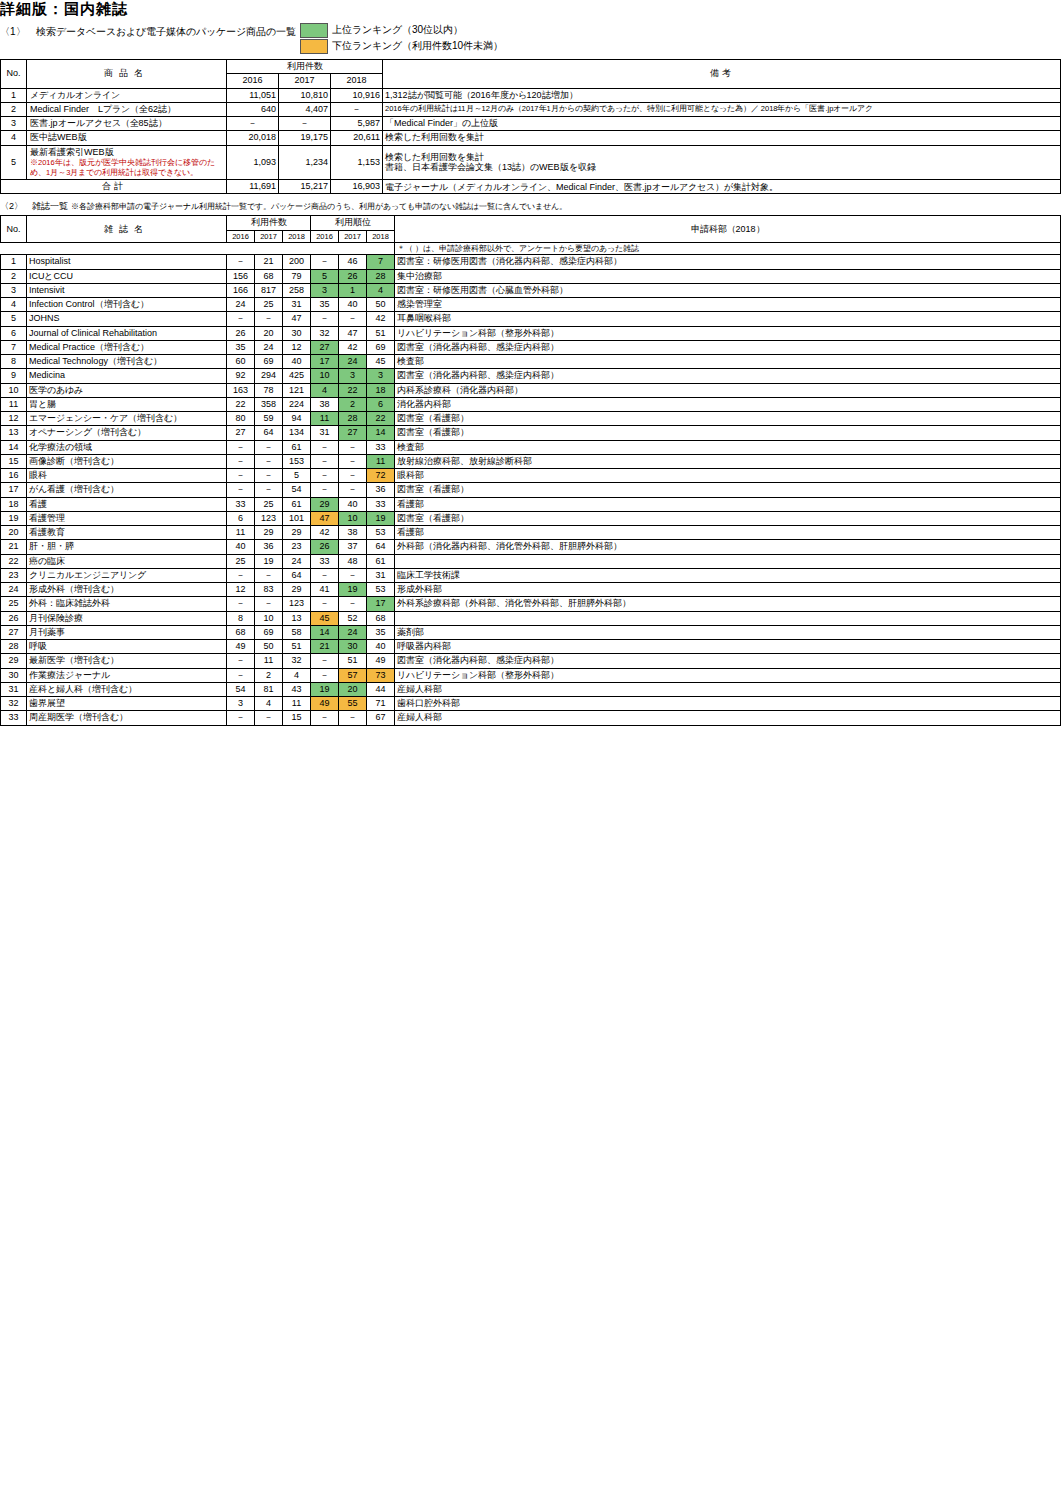詳細版：国内雑誌
〈1〉　検索データベースおよび電子媒体のパッケージ商品の一覧
上位ランキング（30位以内）
下位ランキング（利用件数10件未満）
| No. | 商品名 | 利用件数 | 備考 |
| --- | --- | --- | --- |
| 2016 | 2017 | 2018 |
| 1 | メディカルオンライン | 11,051 | 10,810 | 10,916 | 1,312誌が閲覧可能（2016年度から120誌増加） |
| 2 | Medical Finder Lプラン（全62誌） | 640 | 4,407 | － | 2016年の利用統計は11月～12月のみ（2017年1月からの契約であったが、特別に利用可能となった為）／ 2018年から「医書.jpオールアク |
| 3 | 医書.jpオールアクセス（全85誌） | － | － | 5,987 | 「Medical Finder」の上位版 |
| 4 | 医中誌WEB版 | 20,018 | 19,175 | 20,611 | 検索した利用回数を集計 |
| 5 | 最新看護索引WEB版 ※2016年は、版元が医学中央雑誌刊行会に移管のため、1月～3月までの利用統計は取得できない。 | 1,093 | 1,234 | 1,153 | 検索した利用回数を集計 書籍、日本看護学会論文集（13誌）のWEB版を収録 |
| 合計 | 11,691 | 15,217 | 16,903 | 電子ジャーナル（メディカルオンライン、Medical Finder、医書.jpオールアクセス）が集計対象。 |
〈2〉　雑誌一覧 ※各診療科部申請の電子ジャーナル利用統計一覧です。パッケージ商品のうち、利用があっても申請のない雑誌は一覧に含んでいません。
| No. | 雑誌名 | 利用件数 | 利用順位 | 申請科部（2018） |
| --- | --- | --- | --- | --- |
| 2016 | 2017 | 2018 | 2016 | 2017 | 2018 |
| | ＊（ ）は、申請診療科部以外で、アンケートから要望のあった雑誌 |
| 1 | Hospitalist | － | 21 | 200 | － | 46 | 7 | 図書室：研修医用図書（消化器内科部、感染症内科部） |
| 2 | ICUとCCU | 156 | 68 | 79 | 5 | 26 | 28 | 集中治療部 |
| 3 | Intensivit | 166 | 817 | 258 | 3 | 1 | 4 | 図書室：研修医用図書（心臓血管外科部） |
| 4 | Infection Control（増刊含む） | 24 | 25 | 31 | 35 | 40 | 50 | 感染管理室 |
| 5 | JOHNS | － | － | 47 | － | － | 42 | 耳鼻咽喉科部 |
| 6 | Journal of Clinical Rehabilitation | 26 | 20 | 30 | 32 | 47 | 51 | リハビリテーション科部（整形外科部） |
| 7 | Medical Practice（増刊含む） | 35 | 24 | 12 | 27 | 42 | 69 | 図書室（消化器内科部、感染症内科部） |
| 8 | Medical Technology（増刊含む） | 60 | 69 | 40 | 17 | 24 | 45 | 検査部 |
| 9 | Medicina | 92 | 294 | 425 | 10 | 3 | 3 | 図書室（消化器内科部、感染症内科部） |
| 10 | 医学のあゆみ | 163 | 78 | 121 | 4 | 22 | 18 | 内科系診療科（消化器内科部） |
| 11 | 胃と腸 | 22 | 358 | 224 | 38 | 2 | 6 | 消化器内科部 |
| 12 | エマージェンシー・ケア（増刊含む） | 80 | 59 | 94 | 11 | 28 | 22 | 図書室（看護部） |
| 13 | オペナーシング（増刊含む） | 27 | 64 | 134 | 31 | 27 | 14 | 図書室（看護部） |
| 14 | 化学療法の領域 | － | － | 61 | － | － | 33 | 検査部 |
| 15 | 画像診断（増刊含む） | － | － | 153 | － | － | 11 | 放射線治療科部、放射線診断科部 |
| 16 | 眼科 | － | － | 5 | － | － | 72 | 眼科部 |
| 17 | がん看護（増刊含む） | － | － | 54 | － | － | 36 | 図書室（看護部） |
| 18 | 看護 | 33 | 25 | 61 | 29 | 40 | 33 | 看護部 |
| 19 | 看護管理 | 6 | 123 | 101 | 47 | 10 | 19 | 図書室（看護部） |
| 20 | 看護教育 | 11 | 29 | 29 | 42 | 38 | 53 | 看護部 |
| 21 | 肝・胆・膵 | 40 | 36 | 23 | 26 | 37 | 64 | 外科部（消化器内科部、消化管外科部、肝胆膵外科部） |
| 22 | 癌の臨床 | 25 | 19 | 24 | 33 | 48 | 61 | |
| 23 | クリニカルエンジニアリング | － | － | 64 | － | － | 31 | 臨床工学技術課 |
| 24 | 形成外科（増刊含む） | 12 | 83 | 29 | 41 | 19 | 53 | 形成外科部 |
| 25 | 外科：臨床雑誌外科 | － | － | 123 | － | － | 17 | 外科系診療科部（外科部、消化管外科部、肝胆膵外科部） |
| 26 | 月刊保険診療 | 8 | 10 | 13 | 45 | 52 | 68 | |
| 27 | 月刊薬事 | 68 | 69 | 58 | 14 | 24 | 35 | 薬剤部 |
| 28 | 呼吸 | 49 | 50 | 51 | 21 | 30 | 40 | 呼吸器内科部 |
| 29 | 最新医学（増刊含む） | － | 11 | 32 | － | 51 | 49 | 図書室（消化器内科部、感染症内科部） |
| 30 | 作業療法ジャーナル | － | 2 | 4 | － | 57 | 73 | リハビリテーション科部（整形外科部） |
| 31 | 産科と婦人科（増刊含む） | 54 | 81 | 43 | 19 | 20 | 44 | 産婦人科部 |
| 32 | 歯界展望 | 3 | 4 | 11 | 49 | 55 | 71 | 歯科口腔外科部 |
| 33 | 周産期医学（増刊含む） | － | － | 15 | － | － | 67 | 産婦人科部 |